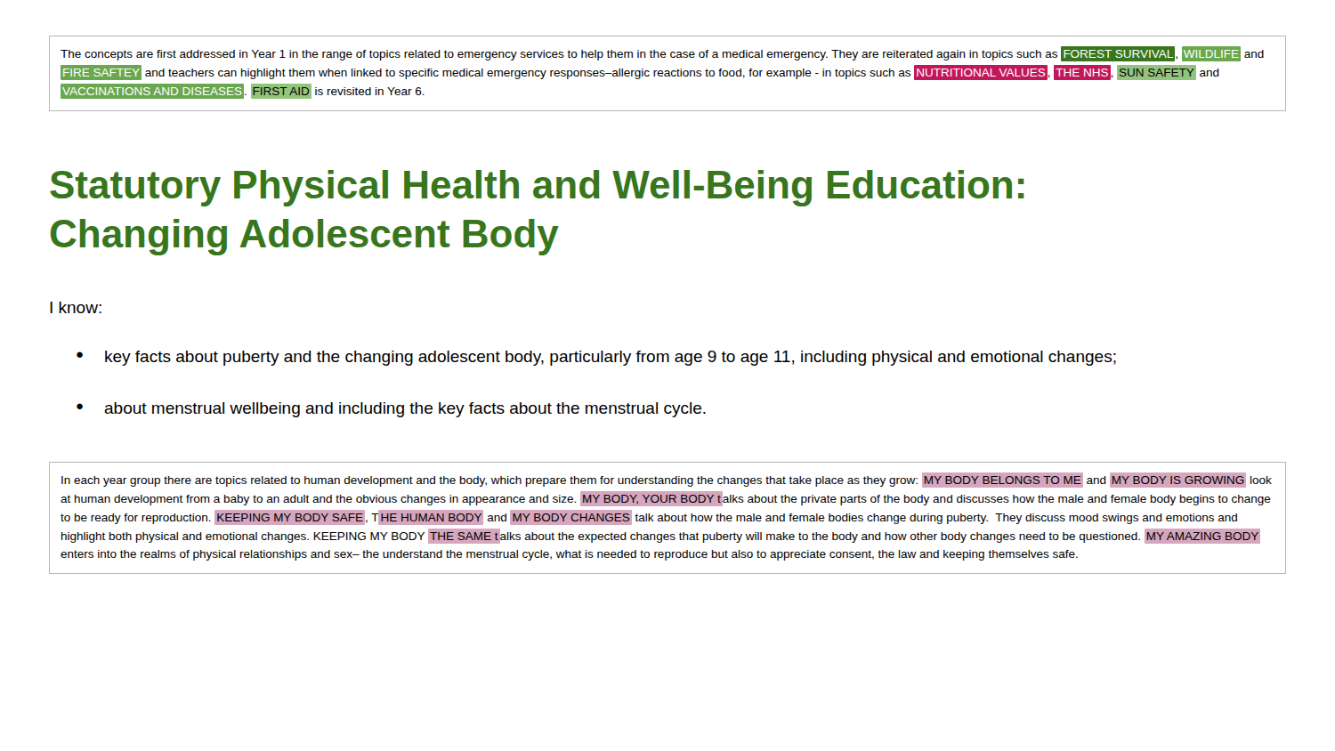The concepts are first addressed in Year 1 in the range of topics related to emergency services to help them in the case of a medical emergency. They are reiterated again in topics such as FOREST SURVIVAL, WILDLIFE and FIRE SAFTEY and teachers can highlight them when linked to specific medical emergency responses–allergic reactions to food, for example - in topics such as NUTRITIONAL VALUES, THE NHS, SUN SAFETY and VACCINATIONS AND DISEASES. FIRST AID is revisited in Year 6.
Statutory Physical Health and Well-Being Education: Changing Adolescent Body
I know:
key facts about puberty and the changing adolescent body, particularly from age 9 to age 11, including physical and emotional changes;
about menstrual wellbeing and including the key facts about the menstrual cycle.
In each year group there are topics related to human development and the body, which prepare them for understanding the changes that take place as they grow: MY BODY BELONGS TO ME and MY BODY IS GROWING look at human development from a baby to an adult and the obvious changes in appearance and size. MY BODY, YOUR BODY talks about the private parts of the body and discusses how the male and female body begins to change to be ready for reproduction. KEEPING MY BODY SAFE, THE HUMAN BODY and MY BODY CHANGES talk about how the male and female bodies change during puberty. They discuss mood swings and emotions and highlight both physical and emotional changes. KEEPING MY BODY THE SAME talks about the expected changes that puberty will make to the body and how other body changes need to be questioned. MY AMAZING BODY enters into the realms of physical relationships and sex– the understand the menstrual cycle, what is needed to reproduce but also to appreciate consent, the law and keeping themselves safe.